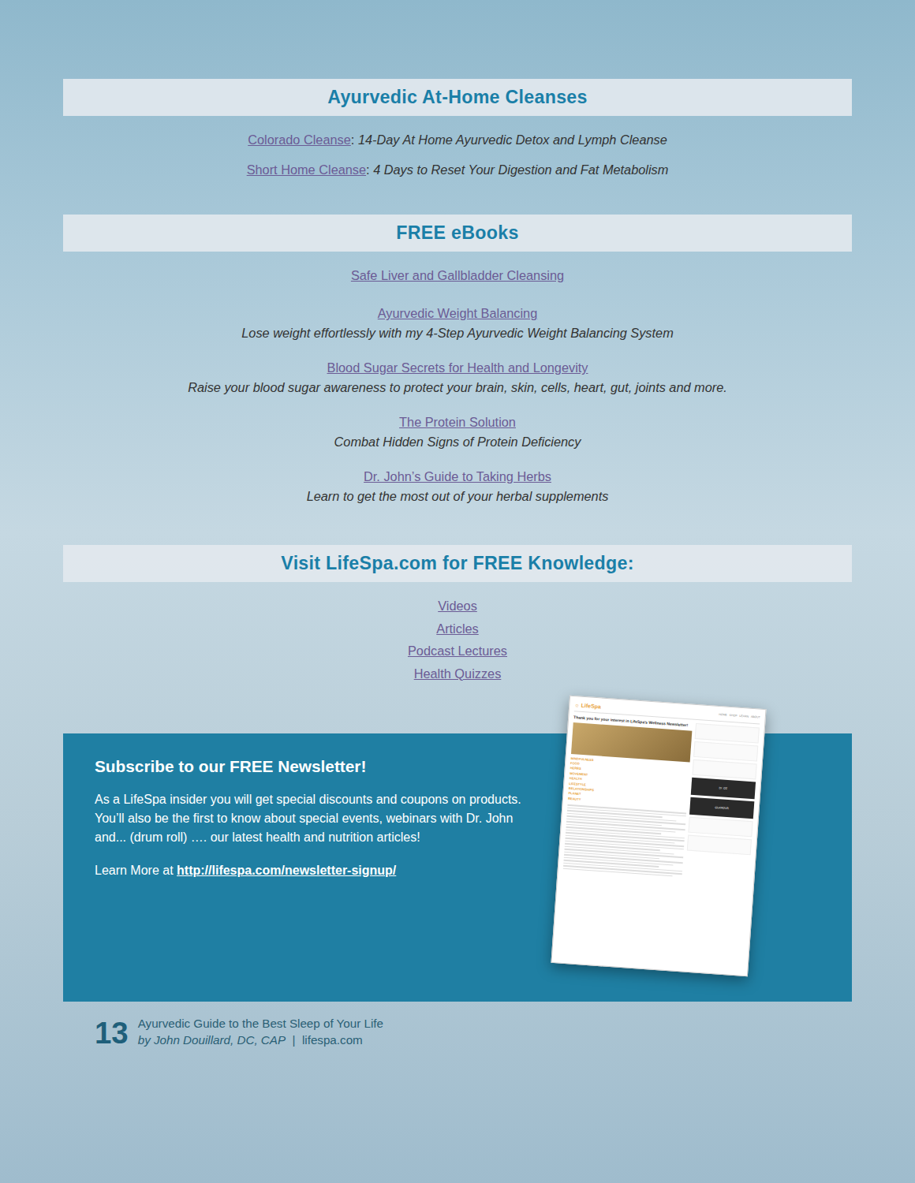Ayurvedic At-Home Cleanses
Colorado Cleanse: 14-Day At Home Ayurvedic Detox and Lymph Cleanse
Short Home Cleanse: 4 Days to Reset Your Digestion and Fat Metabolism
FREE eBooks
Safe Liver and Gallbladder Cleansing
Ayurvedic Weight Balancing
Lose weight effortlessly with my 4-Step Ayurvedic Weight Balancing System
Blood Sugar Secrets for Health and Longevity
Raise your blood sugar awareness to protect your brain, skin, cells, heart, gut, joints and more.
The Protein Solution
Combat Hidden Signs of Protein Deficiency
Dr. John’s Guide to Taking Herbs
Learn to get the most out of your herbal supplements
Visit LifeSpa.com for FREE Knowledge:
Videos
Articles
Podcast Lectures
Health Quizzes
Subscribe to our FREE Newsletter!
As a LifeSpa insider you will get special discounts and coupons on products. You’ll also be the first to know about special events, webinars with Dr. John and... (drum roll) …. our latest health and nutrition articles!
Learn More at http://lifespa.com/newsletter-signup/
☼ LifeSpa
HOME SHOP LEARN ABOUT
Thank you for your interest in LifeSpa's Wellness Newsletter!
MINDFULNESS
FOOD
HERBS
MOVEMENT
HEALTH
LIFESTYLE
RELATIONSHIPS
PLANET
BEAUTY
Dr. OZ
GLAMOUR
13
Ayurvedic Guide to the Best Sleep of Your Life
by John Douillard, DC, CAP | lifespa.com